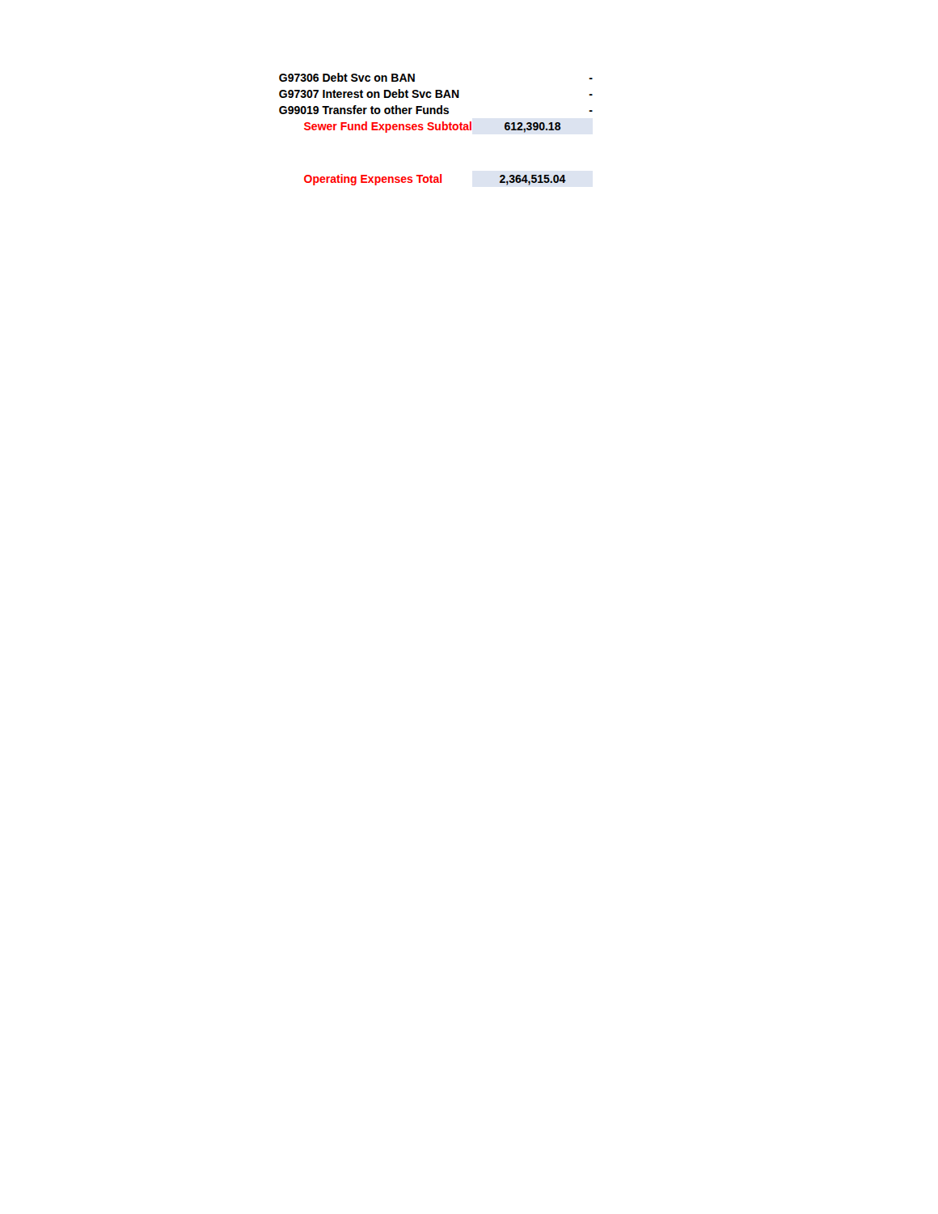| G97306 Debt Svc on BAN | - |
| G97307 Interest on Debt Svc BAN | - |
| G99019 Transfer to other Funds | - |
| Sewer Fund Expenses Subtotal | 612,390.18 |
| Operating Expenses Total | 2,364,515.04 |